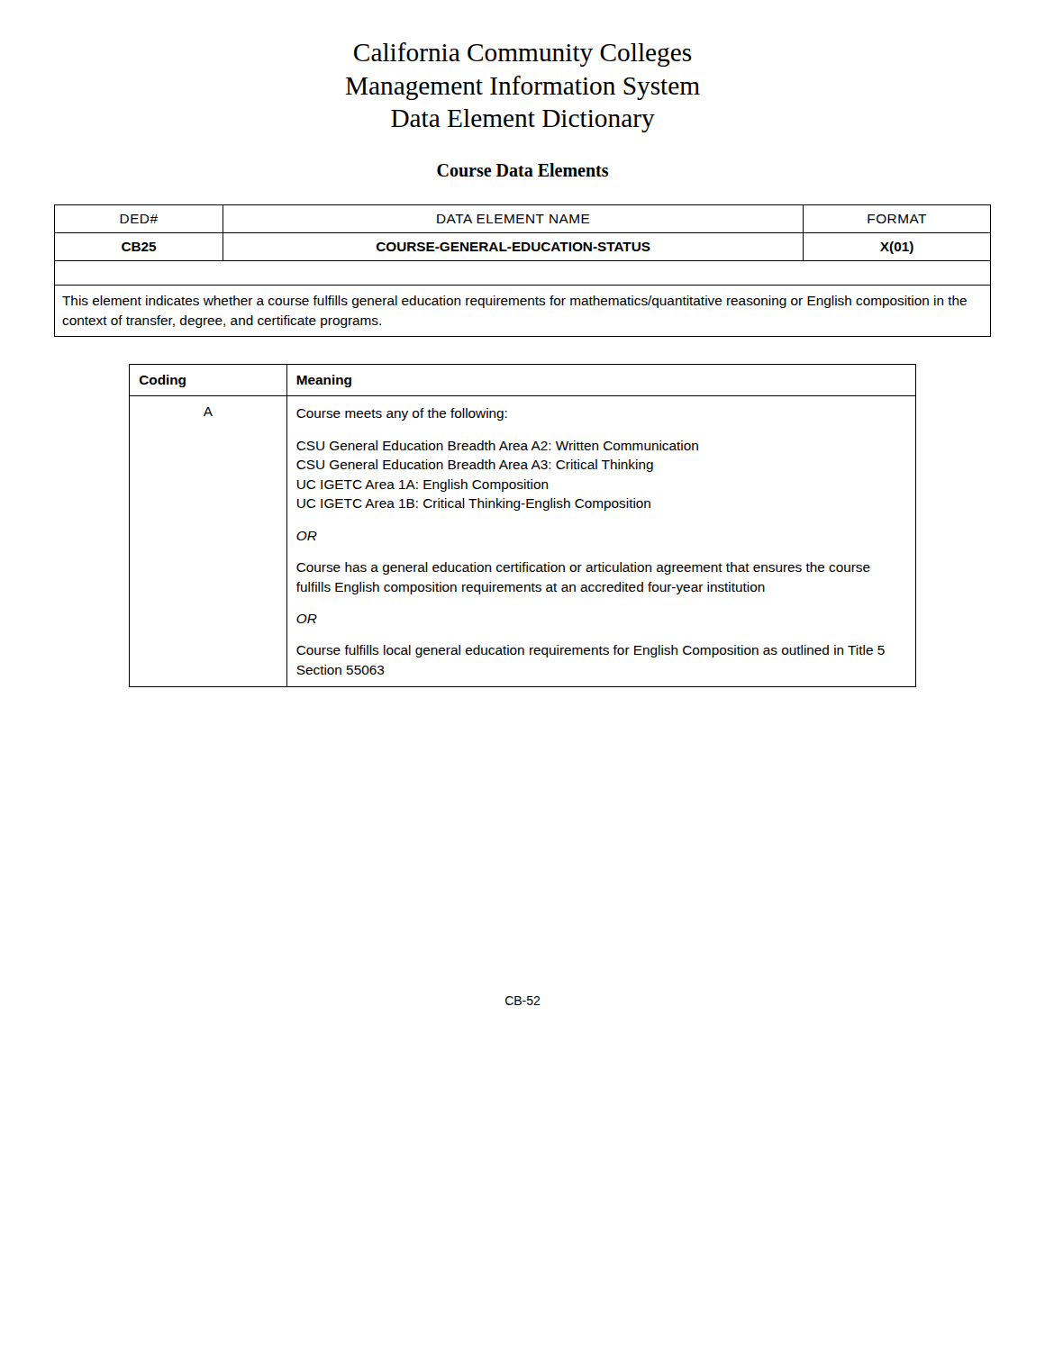California Community Colleges
Management Information System
Data Element Dictionary
Course Data Elements
| DED# | DATA ELEMENT NAME | FORMAT |
| CB25 | COURSE-GENERAL-EDUCATION-STATUS | X(01) |
| This element indicates whether a course fulfills general education requirements for mathematics/quantitative reasoning or English composition in the context of transfer, degree, and certificate programs. |
| Coding | Meaning |
| --- | --- |
| A | Course meets any of the following: CSU General Education Breadth Area A2: Written Communication CSU General Education Breadth Area A3: Critical Thinking UC IGETC Area 1A: English Composition UC IGETC Area 1B: Critical Thinking-English Composition OR Course has a general education certification or articulation agreement that ensures the course fulfills English composition requirements at an accredited four-year institution OR Course fulfills local general education requirements for English Composition as outlined in Title 5 Section 55063 |
CB-52